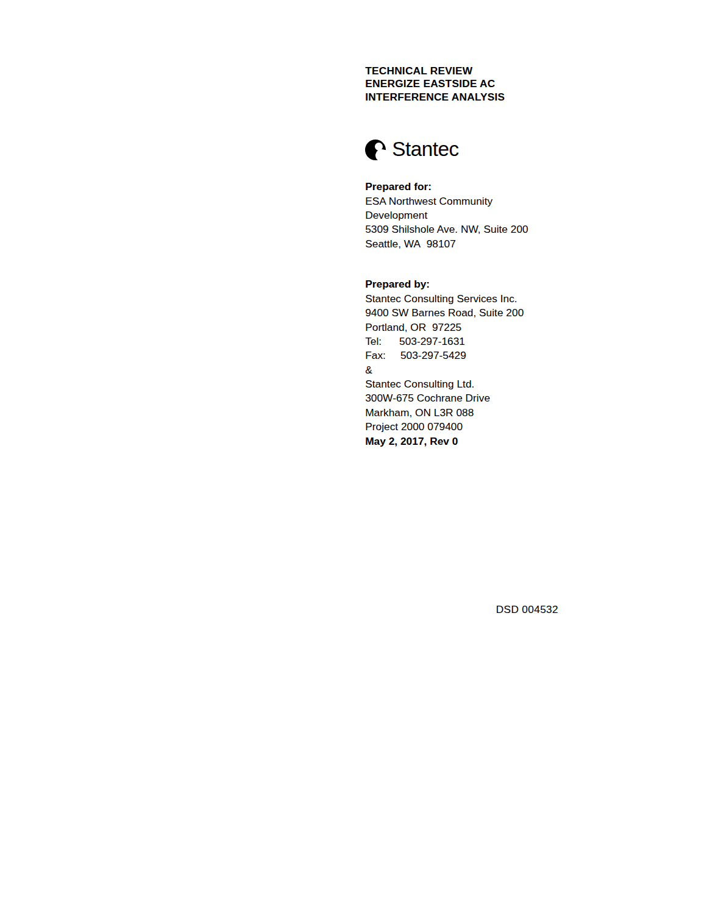TECHNICAL REVIEW
ENERGIZE EASTSIDE AC
INTERFERENCE ANALYSIS
Stantec
Prepared for:
ESA Northwest Community
Development
5309 Shilshole Ave. NW, Suite 200
Seattle, WA 98107
Prepared by:
Stantec Consulting Services Inc.
9400 SW Barnes Road, Suite 200
Portland, OR 97225
Tel: 503-297-1631
Fax: 503-297-5429
&
Stantec Consulting Ltd.
300W-675 Cochrane Drive
Markham, ON L3R 088
Project 2000 079400
May 2, 2017, Rev 0
DSD 004532